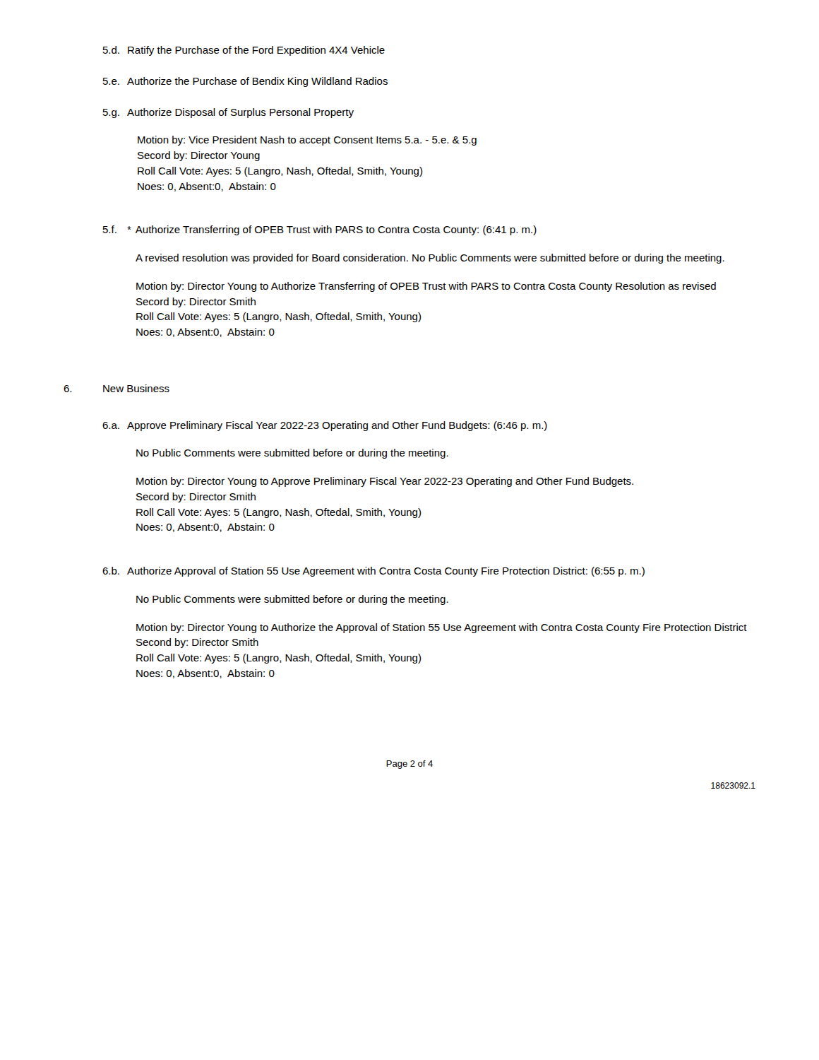5.d.
Ratify the Purchase of the Ford Expedition 4X4 Vehicle
5.e.
Authorize the Purchase of Bendix King Wildland Radios
5.g.
Authorize Disposal of Surplus Personal Property
Motion by: Vice President Nash to accept Consent Items 5.a. - 5.e. & 5.g
Secord by: Director Young
Roll Call Vote: Ayes: 5 (Langro, Nash, Oftedal, Smith, Young)
Noes: 0, Absent:0, Abstain: 0
5.f.
*Authorize Transferring of OPEB Trust with PARS to Contra Costa County: (6:41 p. m.)
A revised resolution was provided for Board consideration. No Public Comments were submitted before or during the meeting.
Motion by: Director Young to Authorize Transferring of OPEB Trust with PARS to Contra Costa County Resolution as revised
Secord by: Director Smith
Roll Call Vote: Ayes: 5 (Langro, Nash, Oftedal, Smith, Young)
Noes: 0, Absent:0, Abstain: 0
6.
New Business
6.a.
Approve Preliminary Fiscal Year 2022-23 Operating and Other Fund Budgets: (6:46 p. m.)
No Public Comments were submitted before or during the meeting.
Motion by: Director Young to Approve Preliminary Fiscal Year 2022-23 Operating and Other Fund Budgets.
Secord by: Director Smith
Roll Call Vote: Ayes: 5 (Langro, Nash, Oftedal, Smith, Young)
Noes: 0, Absent:0, Abstain: 0
6.b.
Authorize Approval of Station 55 Use Agreement with Contra Costa County Fire Protection District: (6:55 p. m.)
No Public Comments were submitted before or during the meeting.
Motion by: Director Young to Authorize the Approval of Station 55 Use Agreement with Contra Costa County Fire Protection District
Second by: Director Smith
Roll Call Vote: Ayes: 5 (Langro, Nash, Oftedal, Smith, Young)
Noes: 0, Absent:0, Abstain: 0
Page 2 of 4
18623092.1